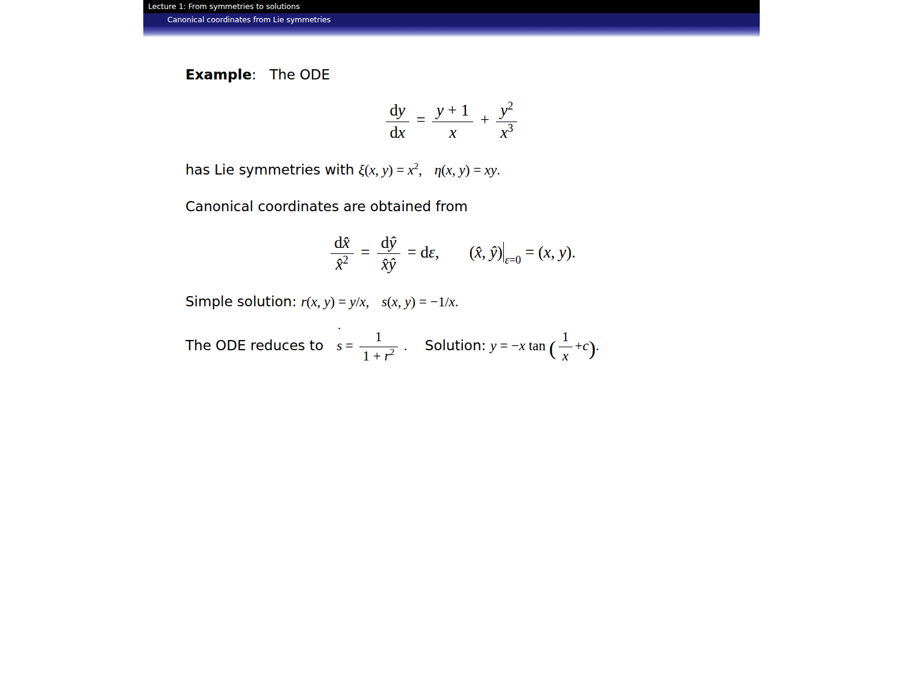Lecture 1: From symmetries to solutions
Canonical coordinates from Lie symmetries
Example: The ODE
dy dx = y + 1 x + y2 x3
has Lie symmetries with ξ(x, y) = x2, η(x, y) = xy.
Canonical coordinates are obtained from
dx̂x̂2 = dŷ x̂ŷ = dε, (x̂, ŷ) ε=0 = (x, y).
Simple solution: r(x, y) = y/x, s(x, y) = −1/x.
The ODE reduces to s = 11 + r2 . Solution: y = −x tan (1 x+c).